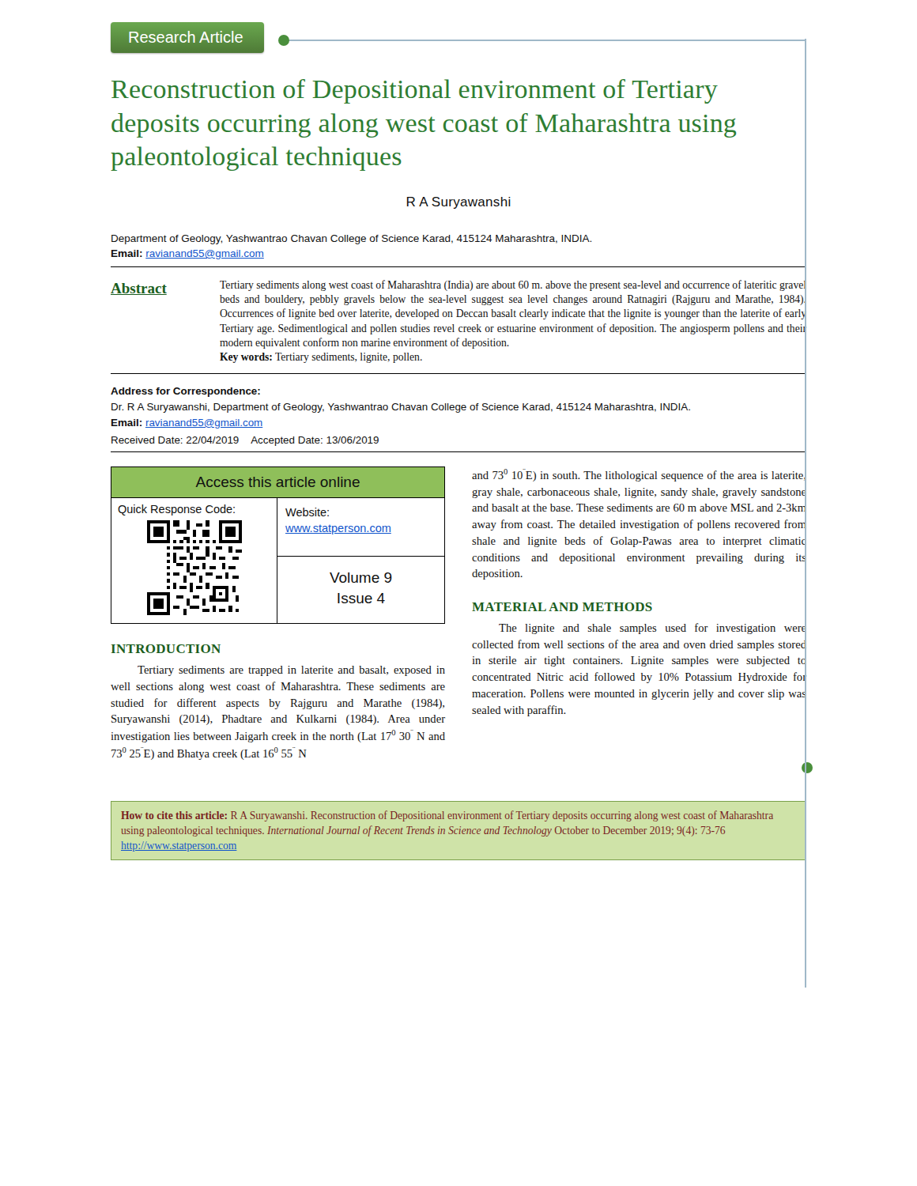Research Article
Reconstruction of Depositional environment of Tertiary deposits occurring along west coast of Maharashtra using paleontological techniques
R A Suryawanshi
Department of Geology, Yashwantrao Chavan College of Science Karad, 415124 Maharashtra, INDIA.
Email: ravianand55@gmail.com
Abstract
Tertiary sediments along west coast of Maharashtra (India) are about 60 m. above the present sea-level and occurrence of lateritic gravel beds and bouldery, pebbly gravels below the sea-level suggest sea level changes around Ratnagiri (Rajguru and Marathe, 1984). Occurrences of lignite bed over laterite, developed on Deccan basalt clearly indicate that the lignite is younger than the laterite of early Tertiary age. Sedimentlogical and pollen studies revel creek or estuarine environment of deposition. The angiosperm pollens and their modern equivalent conform non marine environment of deposition.
Key words: Tertiary sediments, lignite, pollen.
Address for Correspondence:
Dr. R A Suryawanshi, Department of Geology, Yashwantrao Chavan College of Science Karad, 415124 Maharashtra, INDIA.
Email: ravianand55@gmail.com Received Date: 22/04/2019 Accepted Date: 13/06/2019
Access this article online
Quick Response Code:
Website:
www.statperson.com
Volume 9
Issue 4
INTRODUCTION
Tertiary sediments are trapped in laterite and basalt, exposed in well sections along west coast of Maharashtra. These sediments are studied for different aspects by Rajguru and Marathe (1984), Suryawanshi (2014), Phadtare and Kulkarni (1984). Area under investigation lies between Jaigarh creek in the north (Lat 170 30¨ N and 730 25¨E) and Bhatya creek (Lat 160 55¨ N
and 730 10¨E) in south. The lithological sequence of the area is laterite, gray shale, carbonaceous shale, lignite, sandy shale, gravely sandstone and basalt at the base. These sediments are 60 m above MSL and 2-3km away from coast. The detailed investigation of pollens recovered from shale and lignite beds of Golap-Pawas area to interpret climatic conditions and depositional environment prevailing during its deposition.
MATERIAL AND METHODS
The lignite and shale samples used for investigation were collected from well sections of the area and oven dried samples stored in sterile air tight containers. Lignite samples were subjected to concentrated Nitric acid followed by 10% Potassium Hydroxide for maceration. Pollens were mounted in glycerin jelly and cover slip was sealed with paraffin.
How to cite this article: R A Suryawanshi. Reconstruction of Depositional environment of Tertiary deposits occurring along west coast of Maharashtra using paleontological techniques. International Journal of Recent Trends in Science and Technology October to December 2019; 9(4): 73-76 http://www.statperson.com